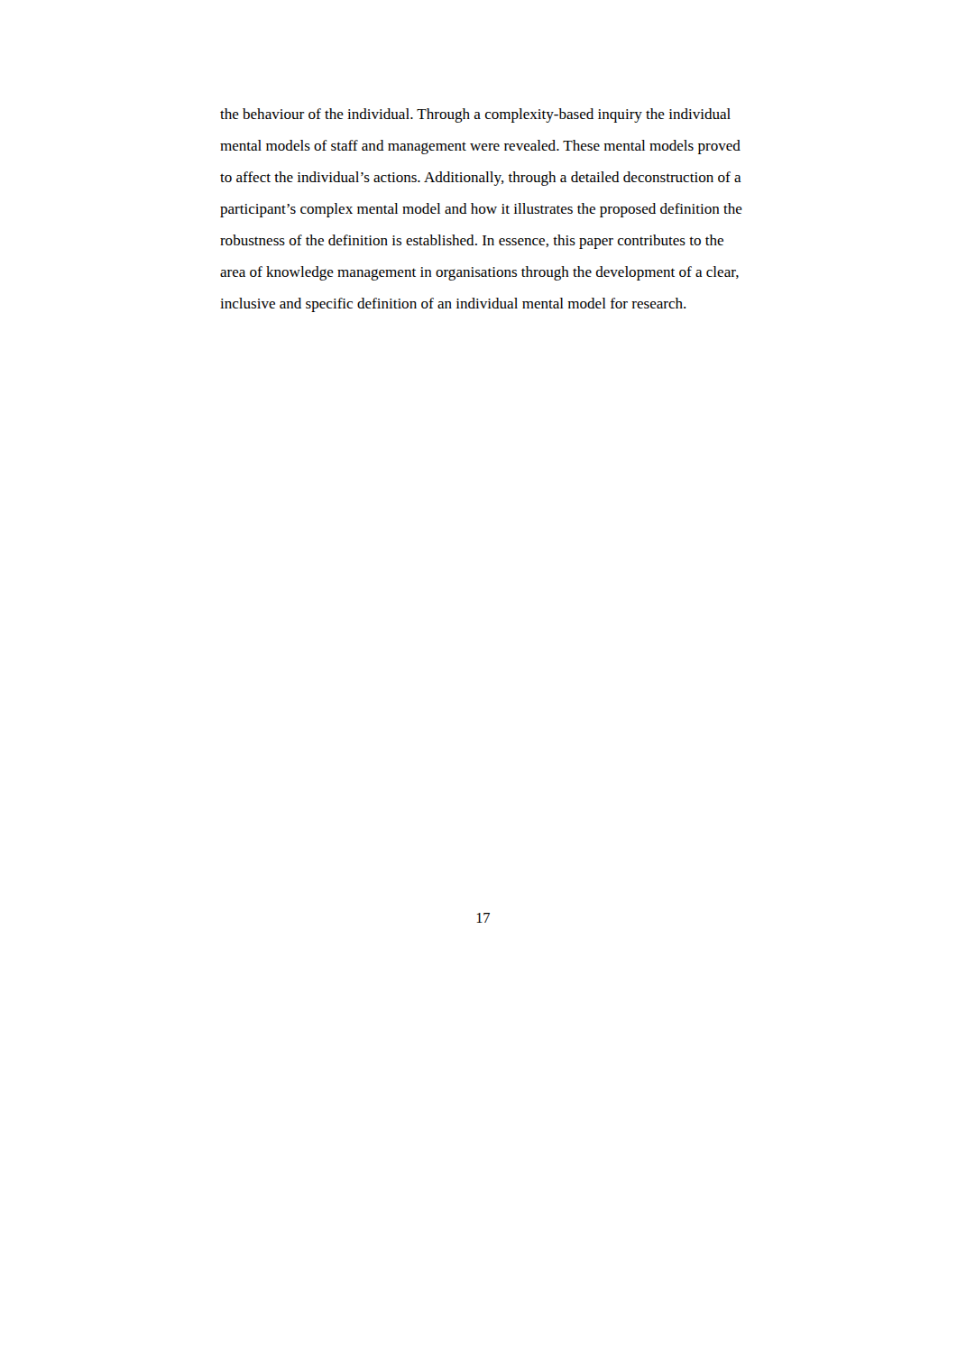the behaviour of the individual. Through a complexity-based inquiry the individual mental models of staff and management were revealed. These mental models proved to affect the individual’s actions. Additionally, through a detailed deconstruction of a participant’s complex mental model and how it illustrates the proposed definition the robustness of the definition is established. In essence, this paper contributes to the area of knowledge management in organisations through the development of a clear, inclusive and specific definition of an individual mental model for research.
17